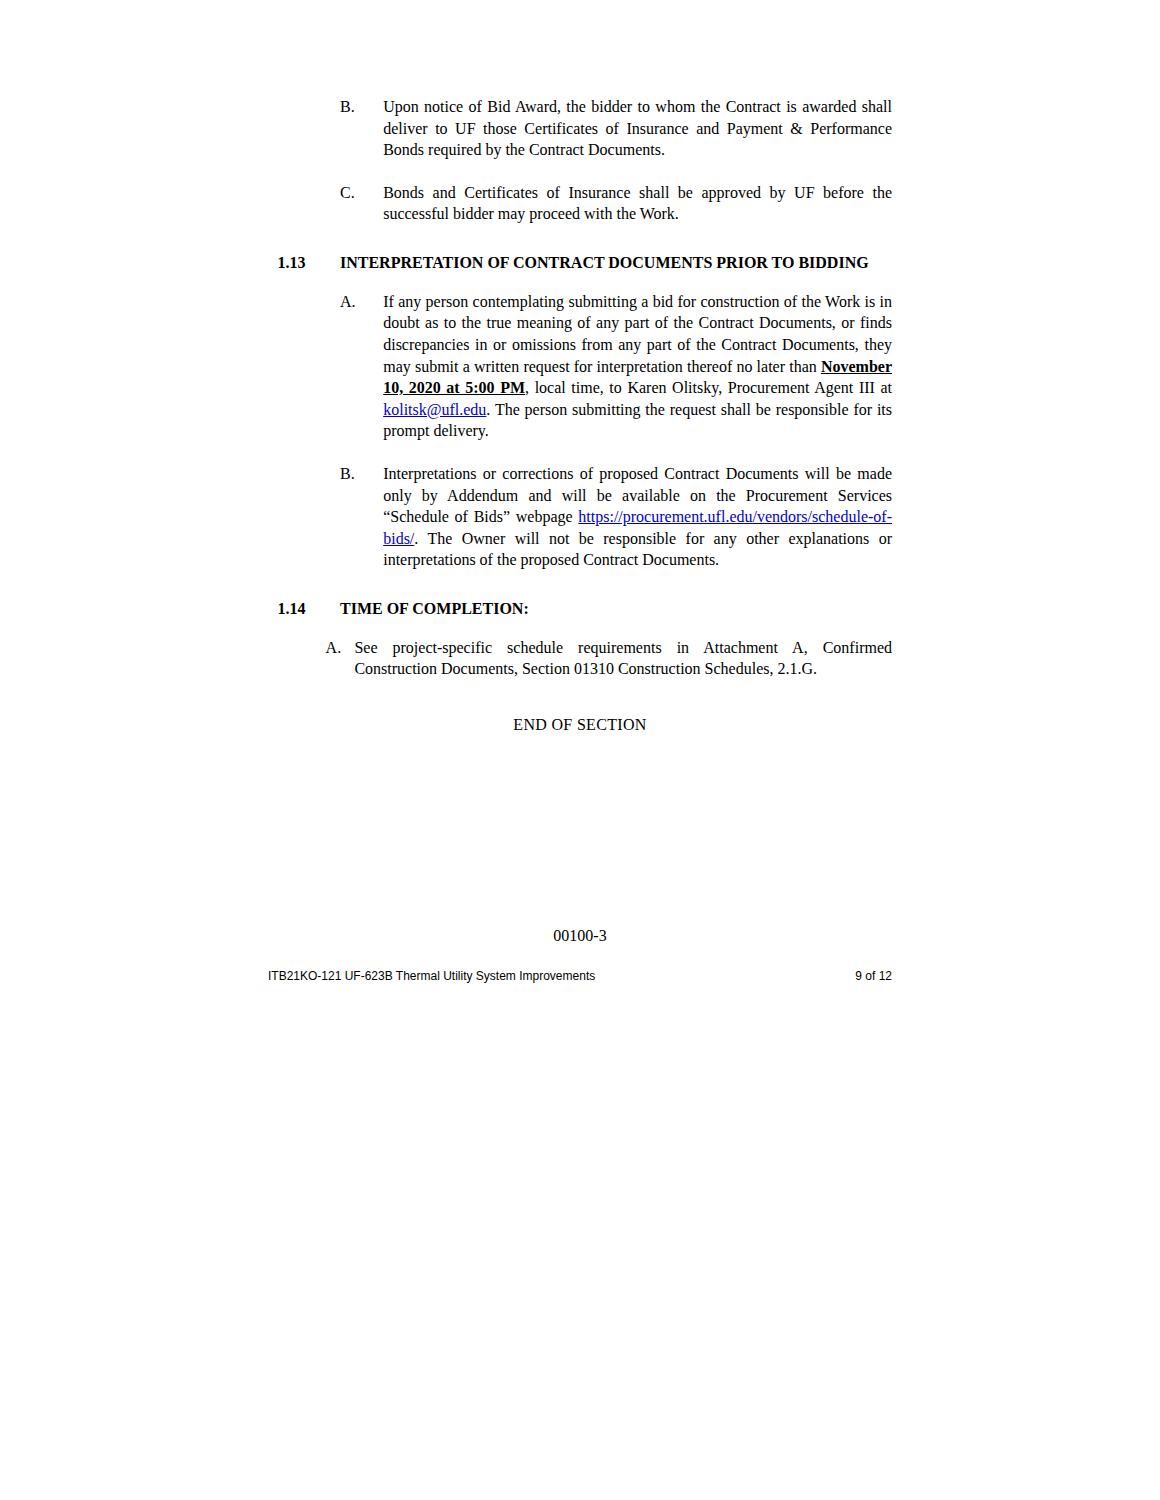B.
Upon notice of Bid Award, the bidder to whom the Contract is awarded shall deliver to UF those Certificates of Insurance and Payment & Performance Bonds required by the Contract Documents.
C.
Bonds and Certificates of Insurance shall be approved by UF before the successful bidder may proceed with the Work.
1.13
INTERPRETATION OF CONTRACT DOCUMENTS PRIOR TO BIDDING
A.
If any person contemplating submitting a bid for construction of the Work is in doubt as to the true meaning of any part of the Contract Documents, or finds discrepancies in or omissions from any part of the Contract Documents, they may submit a written request for interpretation thereof no later than November 10, 2020 at 5:00 PM, local time, to Karen Olitsky, Procurement Agent III at kolitsk@ufl.edu. The person submitting the request shall be responsible for its prompt delivery.
B.
Interpretations or corrections of proposed Contract Documents will be made only by Addendum and will be available on the Procurement Services “Schedule of Bids” webpage https://procurement.ufl.edu/vendors/schedule-of-bids/. The Owner will not be responsible for any other explanations or interpretations of the proposed Contract Documents.
1.14
TIME OF COMPLETION:
A.
See project-specific schedule requirements in Attachment A, Confirmed Construction Documents, Section 01310 Construction Schedules, 2.1.G.
END OF SECTION
00100-3
ITB21KO-121 UF-623B Thermal Utility System Improvements
9 of 12